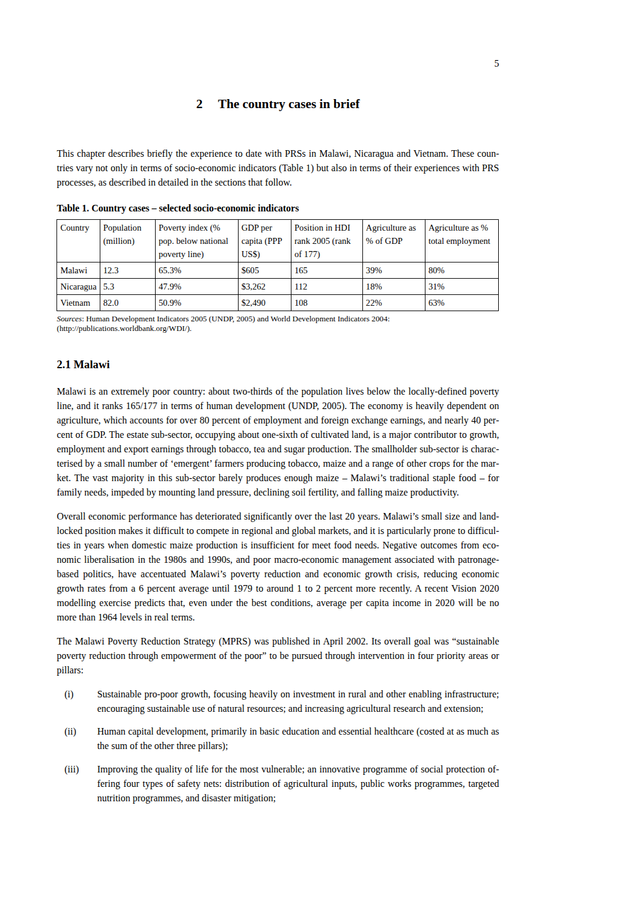5
2 The country cases in brief
This chapter describes briefly the experience to date with PRSs in Malawi, Nicaragua and Vietnam. These countries vary not only in terms of socio-economic indicators (Table 1) but also in terms of their experiences with PRS processes, as described in detailed in the sections that follow.
Table 1. Country cases – selected socio-economic indicators
| Country | Population (million) | Poverty index (% pop. below national poverty line) | GDP per capita (PPP US$) | Position in HDI rank 2005 (rank of 177) | Agriculture as % of GDP | Agriculture as % total employment |
| --- | --- | --- | --- | --- | --- | --- |
| Malawi | 12.3 | 65.3% | $605 | 165 | 39% | 80% |
| Nicaragua | 5.3 | 47.9% | $3,262 | 112 | 18% | 31% |
| Vietnam | 82.0 | 50.9% | $2,490 | 108 | 22% | 63% |
Sources: Human Development Indicators 2005 (UNDP, 2005) and World Development Indicators 2004: (http://publications.worldbank.org/WDI/).
2.1 Malawi
Malawi is an extremely poor country: about two-thirds of the population lives below the locally-defined poverty line, and it ranks 165/177 in terms of human development (UNDP, 2005). The economy is heavily dependent on agriculture, which accounts for over 80 percent of employment and foreign exchange earnings, and nearly 40 percent of GDP. The estate sub-sector, occupying about one-sixth of cultivated land, is a major contributor to growth, employment and export earnings through tobacco, tea and sugar production. The smallholder sub-sector is characterised by a small number of ‘emergent’ farmers producing tobacco, maize and a range of other crops for the market. The vast majority in this sub-sector barely produces enough maize – Malawi’s traditional staple food – for family needs, impeded by mounting land pressure, declining soil fertility, and falling maize productivity.
Overall economic performance has deteriorated significantly over the last 20 years. Malawi’s small size and land-locked position makes it difficult to compete in regional and global markets, and it is particularly prone to difficulties in years when domestic maize production is insufficient for meet food needs. Negative outcomes from economic liberalisation in the 1980s and 1990s, and poor macro-economic management associated with patronage-based politics, have accentuated Malawi’s poverty reduction and economic growth crisis, reducing economic growth rates from a 6 percent average until 1979 to around 1 to 2 percent more recently. A recent Vision 2020 modelling exercise predicts that, even under the best conditions, average per capita income in 2020 will be no more than 1964 levels in real terms.
The Malawi Poverty Reduction Strategy (MPRS) was published in April 2002. Its overall goal was “sustainable poverty reduction through empowerment of the poor” to be pursued through intervention in four priority areas or pillars:
(i) Sustainable pro-poor growth, focusing heavily on investment in rural and other enabling infrastructure; encouraging sustainable use of natural resources; and increasing agricultural research and extension;
(ii) Human capital development, primarily in basic education and essential healthcare (costed at as much as the sum of the other three pillars);
(iii) Improving the quality of life for the most vulnerable; an innovative programme of social protection offering four types of safety nets: distribution of agricultural inputs, public works programmes, targeted nutrition programmes, and disaster mitigation;